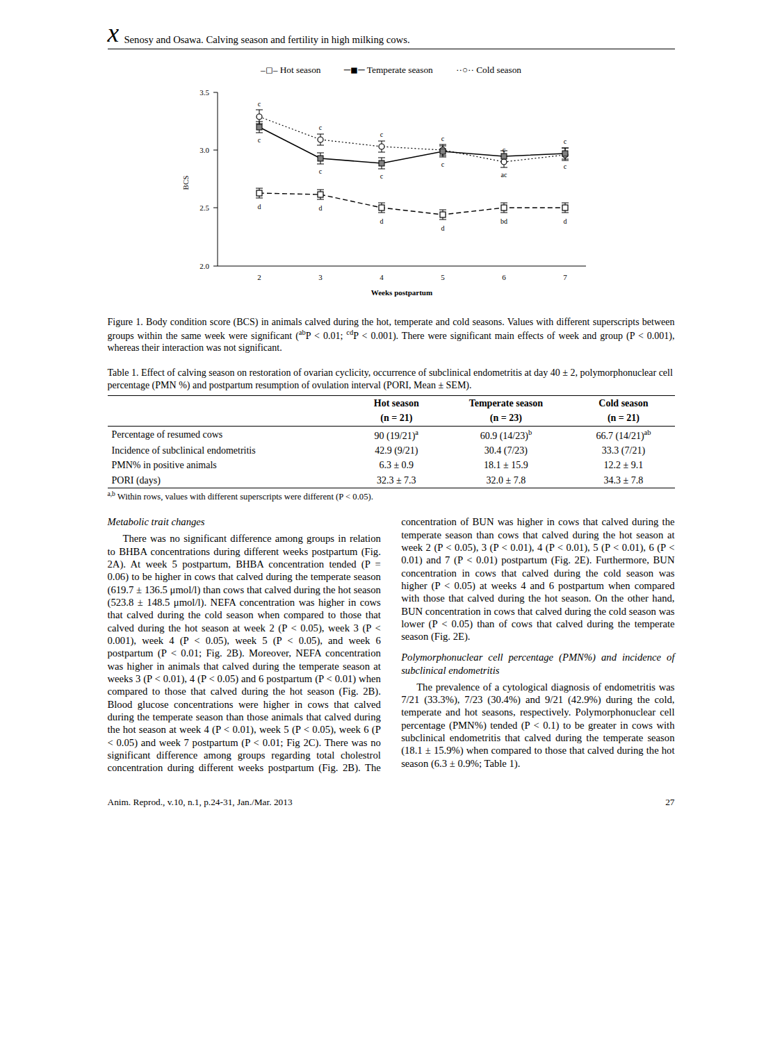x
Senosy and Osawa. Calving season and fertility in high milking cows.
–◻– Hot season ─◼─ Temperate season ··○·· Cold season
3.5 3.0 2.5 2.0 BCS 2 3 4 5 6 7 Weeks postpartum c c c c c c c c c c ac c d d d d bd d
Figure 1. Body condition score (BCS) in animals calved during the hot, temperate and cold seasons. Values with different superscripts between groups within the same week were significant (abP < 0.01; cdP < 0.001). There were significant main effects of week and group (P < 0.001), whereas their interaction was not significant.
Table 1. Effect of calving season on restoration of ovarian cyclicity, occurrence of subclinical endometritis at day 40 ± 2, polymorphonuclear cell percentage (PMN %) and postpartum resumption of ovulation interval (PORI, Mean ± SEM).
| | Hot season | Temperate season | Cold season |
| --- | --- | --- | --- |
| | (n = 21) | (n = 23) | (n = 21) |
| Percentage of resumed cows | 90 (19/21) a | 60.9 (14/23) b | 66.7 (14/21) ab |
| Incidence of subclinical endometritis | 42.9 (9/21) | 30.4 (7/23) | 33.3 (7/21) |
| PMN% in positive animals | 6.3 ± 0.9 | 18.1 ± 15.9 | 12.2 ± 9.1 |
| PORI (days) | 32.3 ± 7.3 | 32.0 ± 7.8 | 34.3 ± 7.8 |
a,b Within rows, values with different superscripts were different (P < 0.05).
Metabolic trait changes
There was no significant difference among groups in relation to BHBA concentrations during different weeks postpartum (Fig. 2A). At week 5 postpartum, BHBA concentration tended (P = 0.06) to be higher in cows that calved during the temperate season (619.7 ± 136.5 μmol/l) than cows that calved during the hot season (523.8 ± 148.5 μmol/l). NEFA concentration was higher in cows that calved during the cold season when compared to those that calved during the hot season at week 2 (P < 0.05), week 3 (P < 0.001), week 4 (P < 0.05), week 5 (P < 0.05), and week 6 postpartum (P < 0.01; Fig. 2B). Moreover, NEFA concentration was higher in animals that calved during the temperate season at weeks 3 (P < 0.01), 4 (P < 0.05) and 6 postpartum (P < 0.01) when compared to those that calved during the hot season (Fig. 2B). Blood glucose concentrations were higher in cows that calved during the temperate season than those animals that calved during the hot season at week 4 (P < 0.01), week 5 (P < 0.05), week 6 (P < 0.05) and week 7 postpartum (P < 0.01; Fig 2C). There was no significant difference among groups regarding total cholestrol concentration during different weeks postpartum (Fig. 2B). The concentration of BUN was higher in cows that calved during the temperate season than cows that calved during the hot season at week 2 (P < 0.05), 3 (P < 0.01), 4 (P < 0.01), 5 (P < 0.01), 6 (P < 0.01) and 7 (P < 0.01) postpartum (Fig. 2E). Furthermore, BUN concentration in cows that calved during the cold season was higher (P < 0.05) at weeks 4 and 6 postpartum when compared with those that calved during the hot season. On the other hand, BUN concentration in cows that calved during the cold season was lower (P < 0.05) than of cows that calved during the temperate season (Fig. 2E).
Polymorphonuclear cell percentage (PMN%) and incidence of subclinical endometritis
The prevalence of a cytological diagnosis of endometritis was 7/21 (33.3%), 7/23 (30.4%) and 9/21 (42.9%) during the cold, temperate and hot seasons, respectively. Polymorphonuclear cell percentage (PMN%) tended (P < 0.1) to be greater in cows with subclinical endometritis that calved during the temperate season (18.1 ± 15.9%) when compared to those that calved during the hot season (6.3 ± 0.9%; Table 1).
Anim. Reprod., v.10, n.1, p.24-31, Jan./Mar. 2013
27